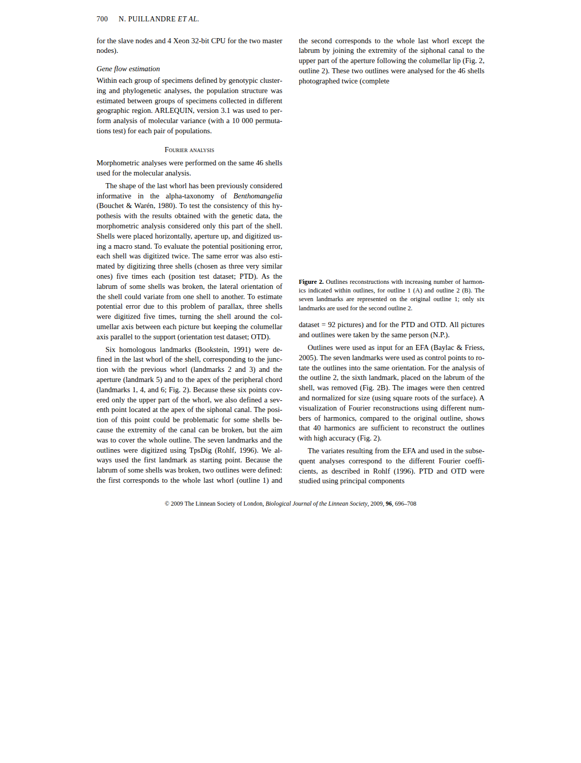700 N. PUILLANDRE ET AL.
for the slave nodes and 4 Xeon 32-bit CPU for the two master nodes).
Gene flow estimation
Within each group of specimens defined by genotypic clustering and phylogenetic analyses, the population structure was estimated between groups of specimens collected in different geographic region. ARLEQUIN, version 3.1 was used to perform analysis of molecular variance (with a 10 000 permutations test) for each pair of populations.
Fourier analysis
Morphometric analyses were performed on the same 46 shells used for the molecular analysis.
The shape of the last whorl has been previously considered informative in the alpha-taxonomy of Benthomangelia (Bouchet & Warén, 1980). To test the consistency of this hypothesis with the results obtained with the genetic data, the morphometric analysis considered only this part of the shell. Shells were placed horizontally, aperture up, and digitized using a macro stand. To evaluate the potential positioning error, each shell was digitized twice. The same error was also estimated by digitizing three shells (chosen as three very similar ones) five times each (position test dataset; PTD). As the labrum of some shells was broken, the lateral orientation of the shell could variate from one shell to another. To estimate potential error due to this problem of parallax, three shells were digitized five times, turning the shell around the columellar axis between each picture but keeping the columellar axis parallel to the support (orientation test dataset; OTD).
Six homologous landmarks (Bookstein, 1991) were defined in the last whorl of the shell, corresponding to the junction with the previous whorl (landmarks 2 and 3) and the aperture (landmark 5) and to the apex of the peripheral chord (landmarks 1, 4, and 6; Fig. 2). Because these six points covered only the upper part of the whorl, we also defined a seventh point located at the apex of the siphonal canal. The position of this point could be problematic for some shells because the extremity of the canal can be broken, but the aim was to cover the whole outline. The seven landmarks and the outlines were digitized using TpsDig (Rohlf, 1996). We always used the first landmark as starting point. Because the labrum of some shells was broken, two outlines were defined: the first corresponds to the whole last whorl (outline 1) and the second corresponds to the whole last whorl except the labrum by joining the extremity of the siphonal canal to the upper part of the aperture following the columellar lip (Fig. 2, outline 2). These two outlines were analysed for the 46 shells photographed twice (complete
Figure 2. Outlines reconstructions with increasing number of harmonics indicated within outlines, for outline 1 (A) and outline 2 (B). The seven landmarks are represented on the original outline 1; only six landmarks are used for the second outline 2.
dataset = 92 pictures) and for the PTD and OTD. All pictures and outlines were taken by the same person (N.P.).
Outlines were used as input for an EFA (Baylac & Friess, 2005). The seven landmarks were used as control points to rotate the outlines into the same orientation. For the analysis of the outline 2, the sixth landmark, placed on the labrum of the shell, was removed (Fig. 2B). The images were then centred and normalized for size (using square roots of the surface). A visualization of Fourier reconstructions using different numbers of harmonics, compared to the original outline, shows that 40 harmonics are sufficient to reconstruct the outlines with high accuracy (Fig. 2).
The variates resulting from the EFA and used in the subsequent analyses correspond to the different Fourier coefficients, as described in Rohlf (1996). PTD and OTD were studied using principal components
© 2009 The Linnean Society of London, Biological Journal of the Linnean Society, 2009, 96, 696–708